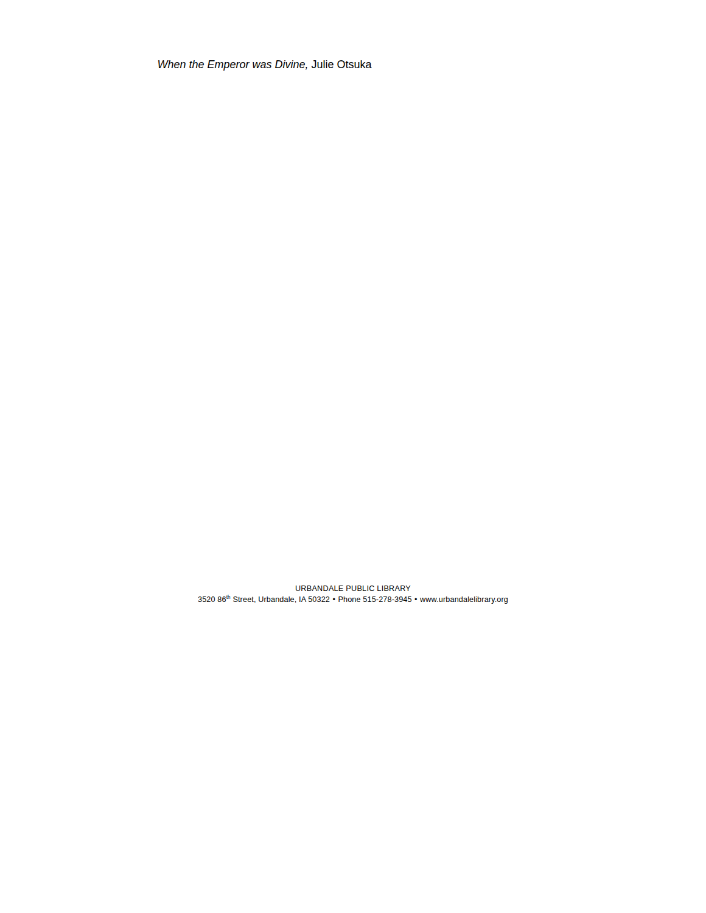When the Emperor was Divine, Julie Otsuka
URBANDALE PUBLIC LIBRARY
3520 86th Street, Urbandale, IA 50322•Phone 515-278-3945•www.urbandalelibrary.org